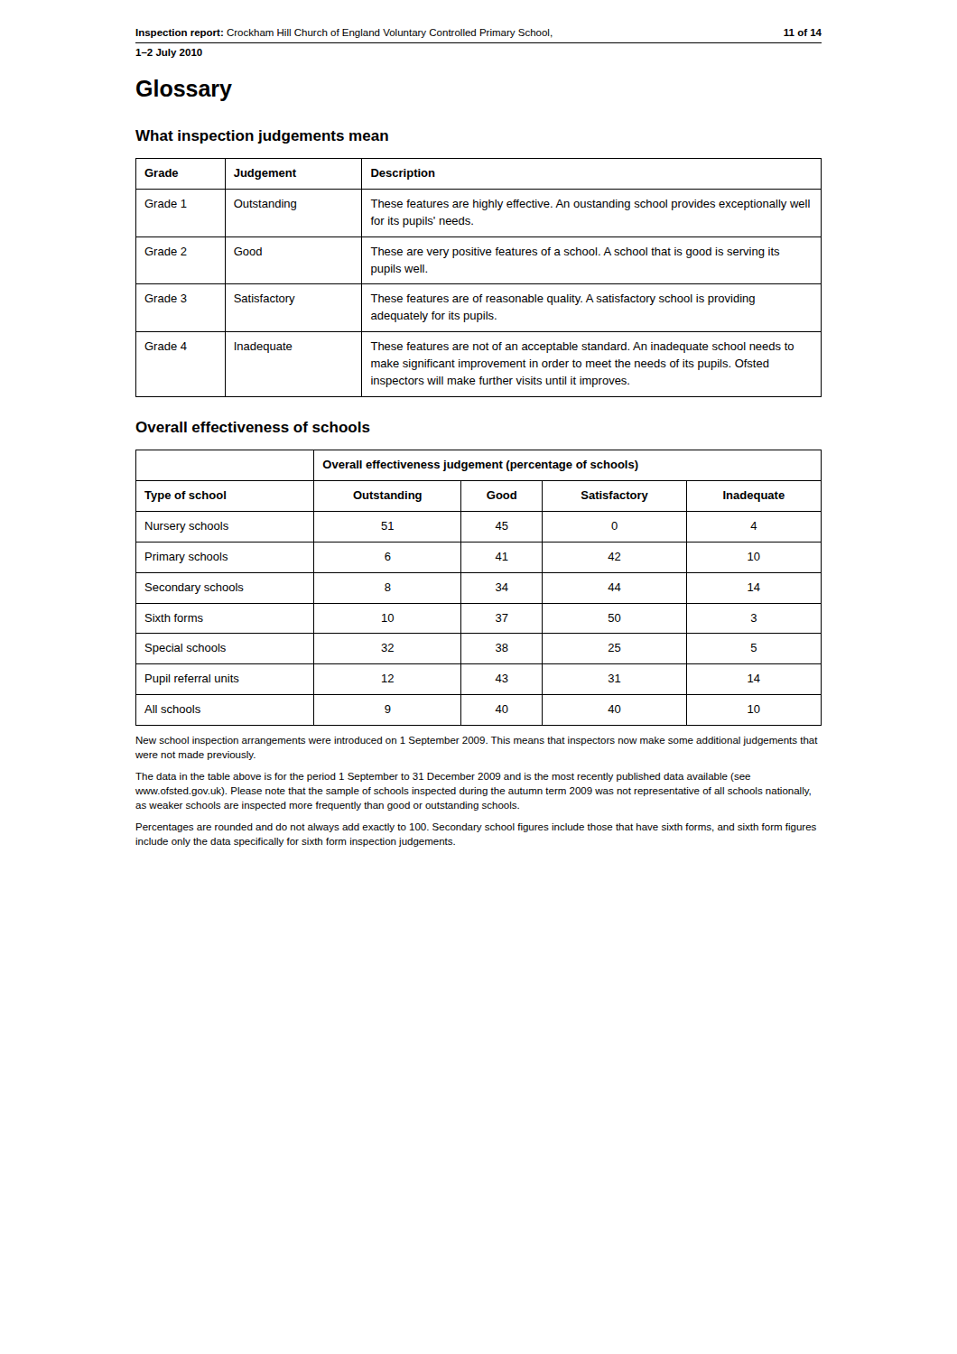Inspection report: Crockham Hill Church of England Voluntary Controlled Primary School,
11 of 14
1–2 July 2010
Glossary
What inspection judgements mean
| Grade | Judgement | Description |
| --- | --- | --- |
| Grade 1 | Outstanding | These features are highly effective. An oustanding school provides exceptionally well for its pupils' needs. |
| Grade 2 | Good | These are very positive features of a school. A school that is good is serving its pupils well. |
| Grade 3 | Satisfactory | These features are of reasonable quality. A satisfactory school is providing adequately for its pupils. |
| Grade 4 | Inadequate | These features are not of an acceptable standard. An inadequate school needs to make significant improvement in order to meet the needs of its pupils. Ofsted inspectors will make further visits until it improves. |
Overall effectiveness of schools
| | Overall effectiveness judgement (percentage of schools) |
| --- | --- |
| Type of school | Outstanding | Good | Satisfactory | Inadequate |
| Nursery schools | 51 | 45 | 0 | 4 |
| Primary schools | 6 | 41 | 42 | 10 |
| Secondary schools | 8 | 34 | 44 | 14 |
| Sixth forms | 10 | 37 | 50 | 3 |
| Special schools | 32 | 38 | 25 | 5 |
| Pupil referral units | 12 | 43 | 31 | 14 |
| All schools | 9 | 40 | 40 | 10 |
New school inspection arrangements were introduced on 1 September 2009. This means that inspectors now make some additional judgements that were not made previously.
The data in the table above is for the period 1 September to 31 December 2009 and is the most recently published data available (see www.ofsted.gov.uk). Please note that the sample of schools inspected during the autumn term 2009 was not representative of all schools nationally, as weaker schools are inspected more frequently than good or outstanding schools.
Percentages are rounded and do not always add exactly to 100. Secondary school figures include those that have sixth forms, and sixth form figures include only the data specifically for sixth form inspection judgements.